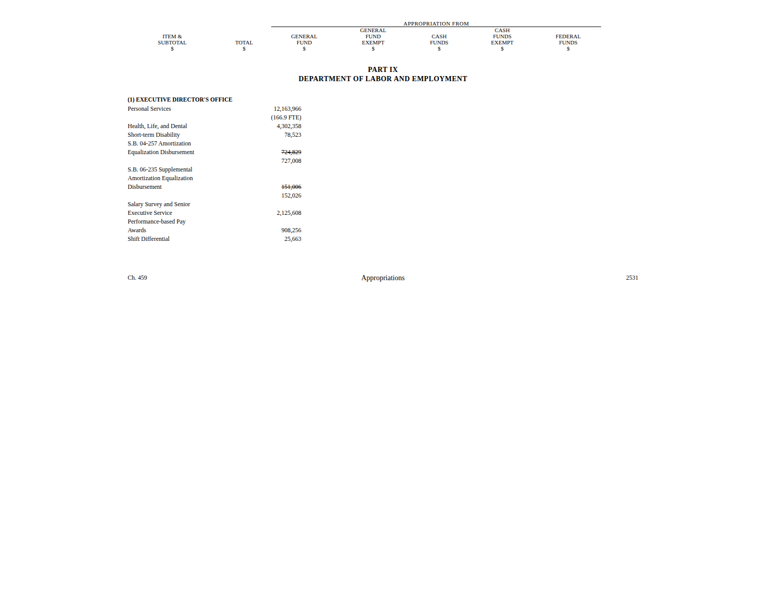| | | APPROPRIATION FROM | |
| ITEM & SUBTOTAL | TOTAL | GENERAL FUND | GENERAL FUND EXEMPT | CASH FUNDS | CASH FUNDS EXEMPT | FEDERAL FUNDS | |
| $ | $ | $ | $ | $ | $ | $ | |
PART IX
DEPARTMENT OF LABOR AND EMPLOYMENT
(1) EXECUTIVE DIRECTOR'S OFFICE
| Personal Services | 12,163,966 |
| | (166.9 FTE) |
| Health, Life, and Dental | 4,302,358 |
| Short-term Disability | 78,523 |
| S.B. 04-257 Amortization | |
| Equalization Disbursement | 724,829 |
| | 727,008 |
| S.B. 06-235 Supplemental | |
| Amortization Equalization | |
| Disbursement | 151,006 |
| | 152,026 |
| Salary Survey and Senior | |
| Executive Service | 2,125,608 |
| Performance-based Pay | |
| Awards | 908,256 |
| Shift Differential | 25,663 |
Ch. 459 Appropriations 2531